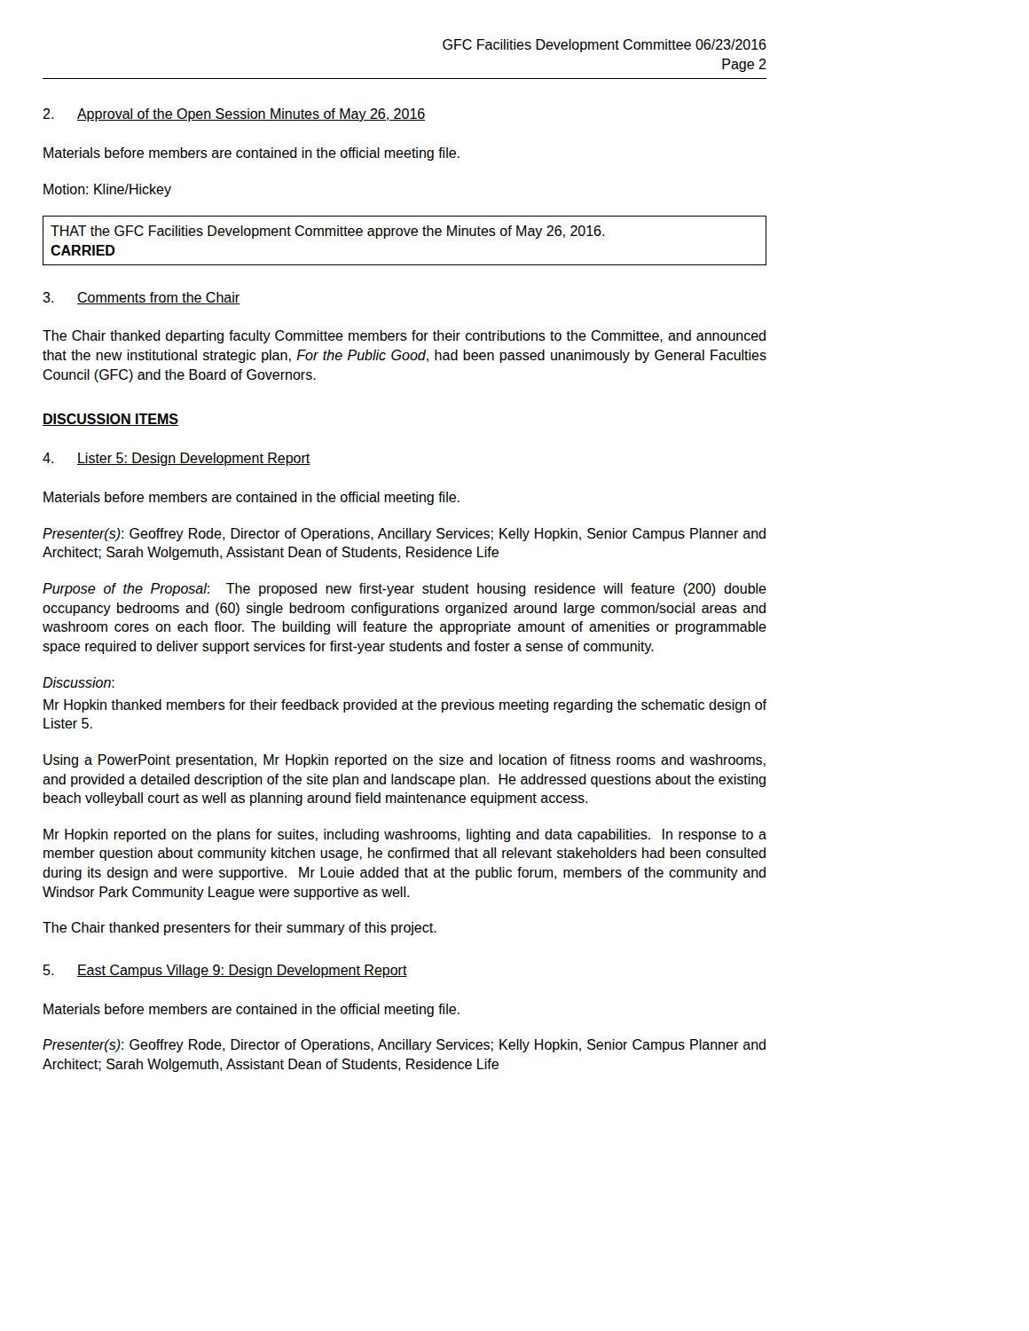GFC Facilities Development Committee 06/23/2016 Page 2
2. Approval of the Open Session Minutes of May 26, 2016
Materials before members are contained in the official meeting file.
Motion: Kline/Hickey
THAT the GFC Facilities Development Committee approve the Minutes of May 26, 2016.
CARRIED
3. Comments from the Chair
The Chair thanked departing faculty Committee members for their contributions to the Committee, and announced that the new institutional strategic plan, For the Public Good, had been passed unanimously by General Faculties Council (GFC) and the Board of Governors.
DISCUSSION ITEMS
4. Lister 5: Design Development Report
Materials before members are contained in the official meeting file.
Presenter(s): Geoffrey Rode, Director of Operations, Ancillary Services; Kelly Hopkin, Senior Campus Planner and Architect; Sarah Wolgemuth, Assistant Dean of Students, Residence Life
Purpose of the Proposal: The proposed new first-year student housing residence will feature (200) double occupancy bedrooms and (60) single bedroom configurations organized around large common/social areas and washroom cores on each floor. The building will feature the appropriate amount of amenities or programmable space required to deliver support services for first-year students and foster a sense of community.
Discussion:
Mr Hopkin thanked members for their feedback provided at the previous meeting regarding the schematic design of Lister 5.
Using a PowerPoint presentation, Mr Hopkin reported on the size and location of fitness rooms and washrooms, and provided a detailed description of the site plan and landscape plan. He addressed questions about the existing beach volleyball court as well as planning around field maintenance equipment access.
Mr Hopkin reported on the plans for suites, including washrooms, lighting and data capabilities. In response to a member question about community kitchen usage, he confirmed that all relevant stakeholders had been consulted during its design and were supportive. Mr Louie added that at the public forum, members of the community and Windsor Park Community League were supportive as well.
The Chair thanked presenters for their summary of this project.
5. East Campus Village 9: Design Development Report
Materials before members are contained in the official meeting file.
Presenter(s): Geoffrey Rode, Director of Operations, Ancillary Services; Kelly Hopkin, Senior Campus Planner and Architect; Sarah Wolgemuth, Assistant Dean of Students, Residence Life